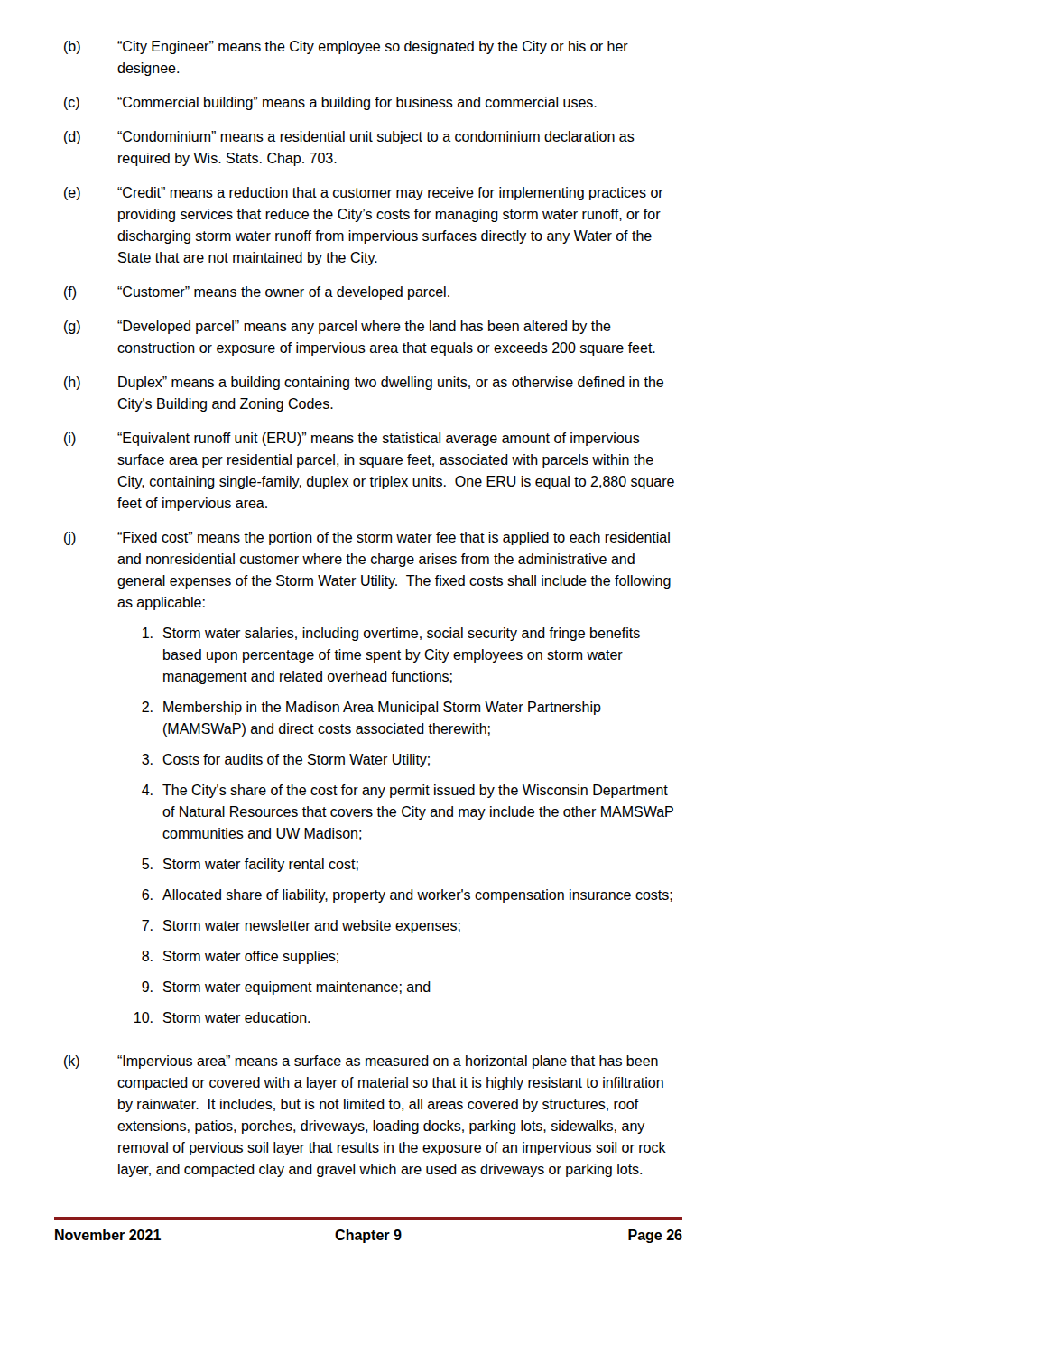(b) “City Engineer” means the City employee so designated by the City or his or her designee.
(c) “Commercial building” means a building for business and commercial uses.
(d) “Condominium” means a residential unit subject to a condominium declaration as required by Wis. Stats. Chap. 703.
(e) “Credit” means a reduction that a customer may receive for implementing practices or providing services that reduce the City’s costs for managing storm water runoff, or for discharging storm water runoff from impervious surfaces directly to any Water of the State that are not maintained by the City.
(f) “Customer” means the owner of a developed parcel.
(g) “Developed parcel” means any parcel where the land has been altered by the construction or exposure of impervious area that equals or exceeds 200 square feet.
(h) Duplex” means a building containing two dwelling units, or as otherwise defined in the City's Building and Zoning Codes.
(i) “Equivalent runoff unit (ERU)” means the statistical average amount of impervious surface area per residential parcel, in square feet, associated with parcels within the City, containing single-family, duplex or triplex units. One ERU is equal to 2,880 square feet of impervious area.
(j) “Fixed cost” means the portion of the storm water fee that is applied to each residential and nonresidential customer where the charge arises from the administrative and general expenses of the Storm Water Utility. The fixed costs shall include the following as applicable:
1. Storm water salaries, including overtime, social security and fringe benefits based upon percentage of time spent by City employees on storm water management and related overhead functions;
2. Membership in the Madison Area Municipal Storm Water Partnership (MAMSWaP) and direct costs associated therewith;
3. Costs for audits of the Storm Water Utility;
4. The City's share of the cost for any permit issued by the Wisconsin Department of Natural Resources that covers the City and may include the other MAMSWaP communities and UW Madison;
5. Storm water facility rental cost;
6. Allocated share of liability, property and worker's compensation insurance costs;
7. Storm water newsletter and website expenses;
8. Storm water office supplies;
9. Storm water equipment maintenance; and
10. Storm water education.
(k) “Impervious area” means a surface as measured on a horizontal plane that has been compacted or covered with a layer of material so that it is highly resistant to infiltration by rainwater. It includes, but is not limited to, all areas covered by structures, roof extensions, patios, porches, driveways, loading docks, parking lots, sidewalks, any removal of pervious soil layer that results in the exposure of an impervious soil or rock layer, and compacted clay and gravel which are used as driveways or parking lots.
November 2021 Chapter 9 Page 26